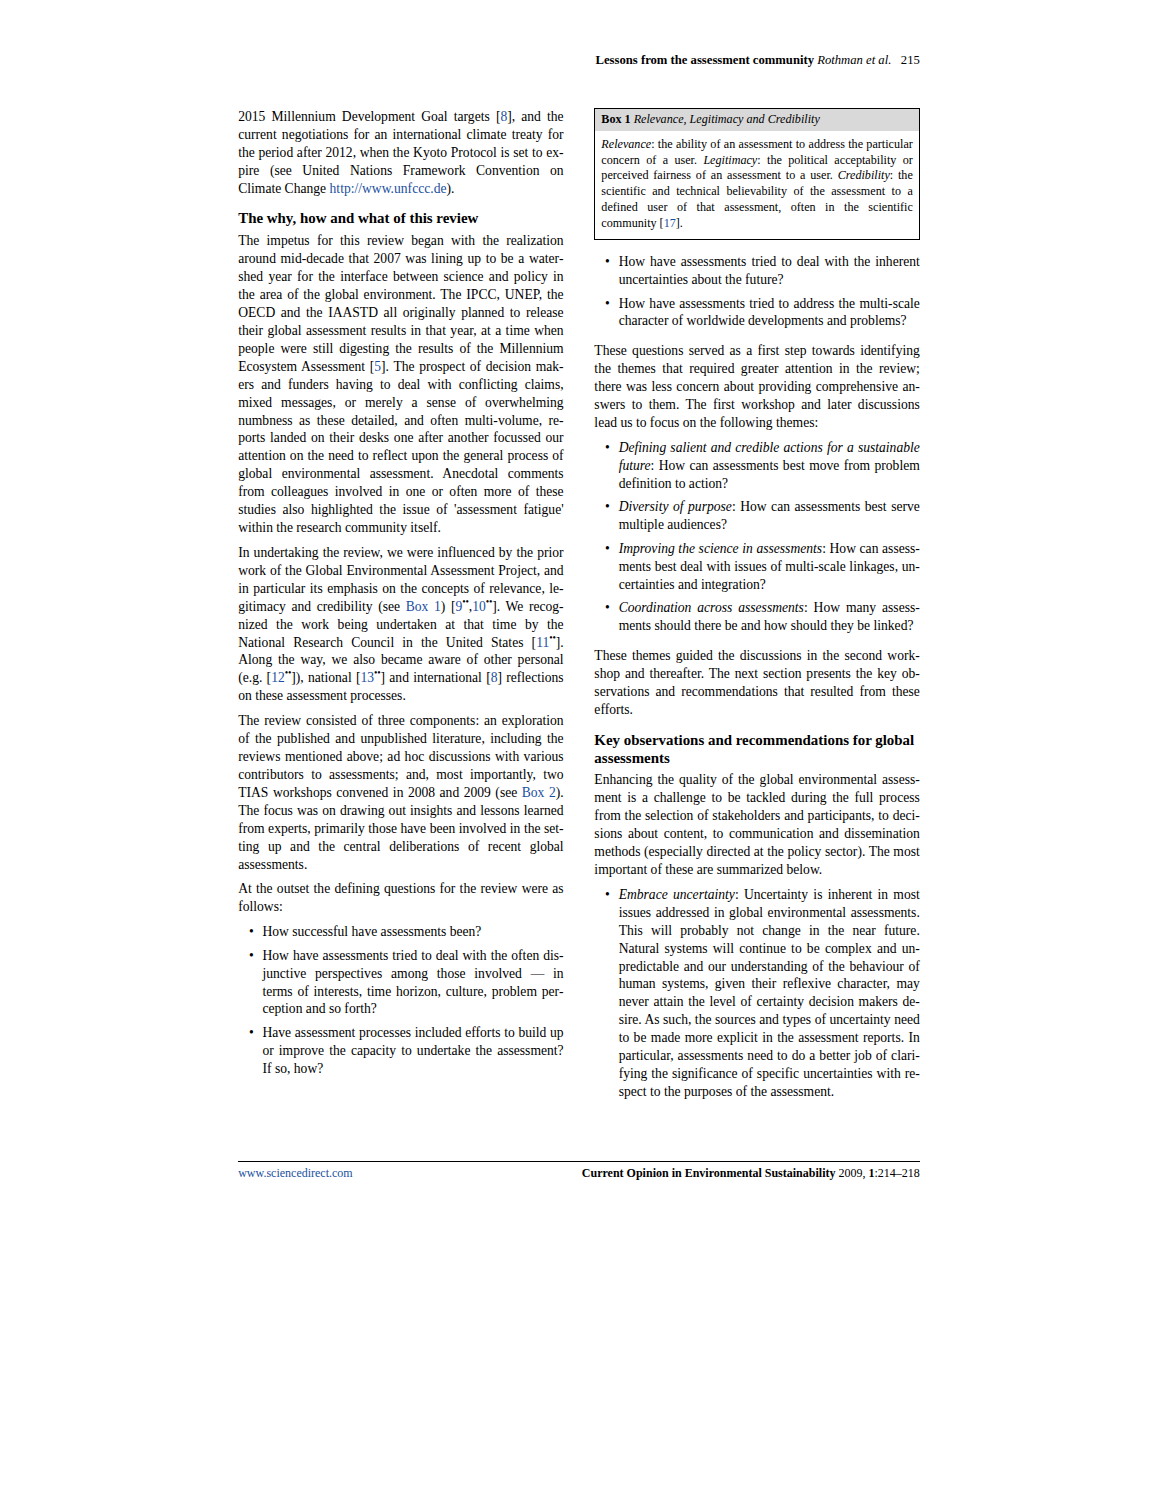Lessons from the assessment community Rothman et al. 215
2015 Millennium Development Goal targets [8], and the current negotiations for an international climate treaty for the period after 2012, when the Kyoto Protocol is set to expire (see United Nations Framework Convention on Climate Change http://www.unfccc.de).
The why, how and what of this review
The impetus for this review began with the realization around mid-decade that 2007 was lining up to be a watershed year for the interface between science and policy in the area of the global environment. The IPCC, UNEP, the OECD and the IAASTD all originally planned to release their global assessment results in that year, at a time when people were still digesting the results of the Millennium Ecosystem Assessment [5]. The prospect of decision makers and funders having to deal with conflicting claims, mixed messages, or merely a sense of overwhelming numbness as these detailed, and often multi-volume, reports landed on their desks one after another focussed our attention on the need to reflect upon the general process of global environmental assessment. Anecdotal comments from colleagues involved in one or often more of these studies also highlighted the issue of 'assessment fatigue' within the research community itself.
In undertaking the review, we were influenced by the prior work of the Global Environmental Assessment Project, and in particular its emphasis on the concepts of relevance, legitimacy and credibility (see Box 1) [9••,10••]. We recognized the work being undertaken at that time by the National Research Council in the United States [11••]. Along the way, we also became aware of other personal (e.g. [12••]), national [13••] and international [8] reflections on these assessment processes.
The review consisted of three components: an exploration of the published and unpublished literature, including the reviews mentioned above; ad hoc discussions with various contributors to assessments; and, most importantly, two TIAS workshops convened in 2008 and 2009 (see Box 2). The focus was on drawing out insights and lessons learned from experts, primarily those have been involved in the setting up and the central deliberations of recent global assessments.
At the outset the defining questions for the review were as follows:
How successful have assessments been?
How have assessments tried to deal with the often disjunctive perspectives among those involved — in terms of interests, time horizon, culture, problem perception and so forth?
Have assessment processes included efforts to build up or improve the capacity to undertake the assessment? If so, how?
Box 1 Relevance, Legitimacy and Credibility
Relevance: the ability of an assessment to address the particular concern of a user. Legitimacy: the political acceptability or perceived fairness of an assessment to a user. Credibility: the scientific and technical believability of the assessment to a defined user of that assessment, often in the scientific community [17].
How have assessments tried to deal with the inherent uncertainties about the future?
How have assessments tried to address the multi-scale character of worldwide developments and problems?
These questions served as a first step towards identifying the themes that required greater attention in the review; there was less concern about providing comprehensive answers to them. The first workshop and later discussions lead us to focus on the following themes:
Defining salient and credible actions for a sustainable future: How can assessments best move from problem definition to action?
Diversity of purpose: How can assessments best serve multiple audiences?
Improving the science in assessments: How can assessments best deal with issues of multi-scale linkages, uncertainties and integration?
Coordination across assessments: How many assessments should there be and how should they be linked?
These themes guided the discussions in the second workshop and thereafter. The next section presents the key observations and recommendations that resulted from these efforts.
Key observations and recommendations for global assessments
Enhancing the quality of the global environmental assessment is a challenge to be tackled during the full process from the selection of stakeholders and participants, to decisions about content, to communication and dissemination methods (especially directed at the policy sector). The most important of these are summarized below.
Embrace uncertainty: Uncertainty is inherent in most issues addressed in global environmental assessments. This will probably not change in the near future. Natural systems will continue to be complex and unpredictable and our understanding of the behaviour of human systems, given their reflexive character, may never attain the level of certainty decision makers desire. As such, the sources and types of uncertainty need to be made more explicit in the assessment reports. In particular, assessments need to do a better job of clarifying the significance of specific uncertainties with respect to the purposes of the assessment.
www.sciencedirect.com
Current Opinion in Environmental Sustainability 2009, 1:214–218